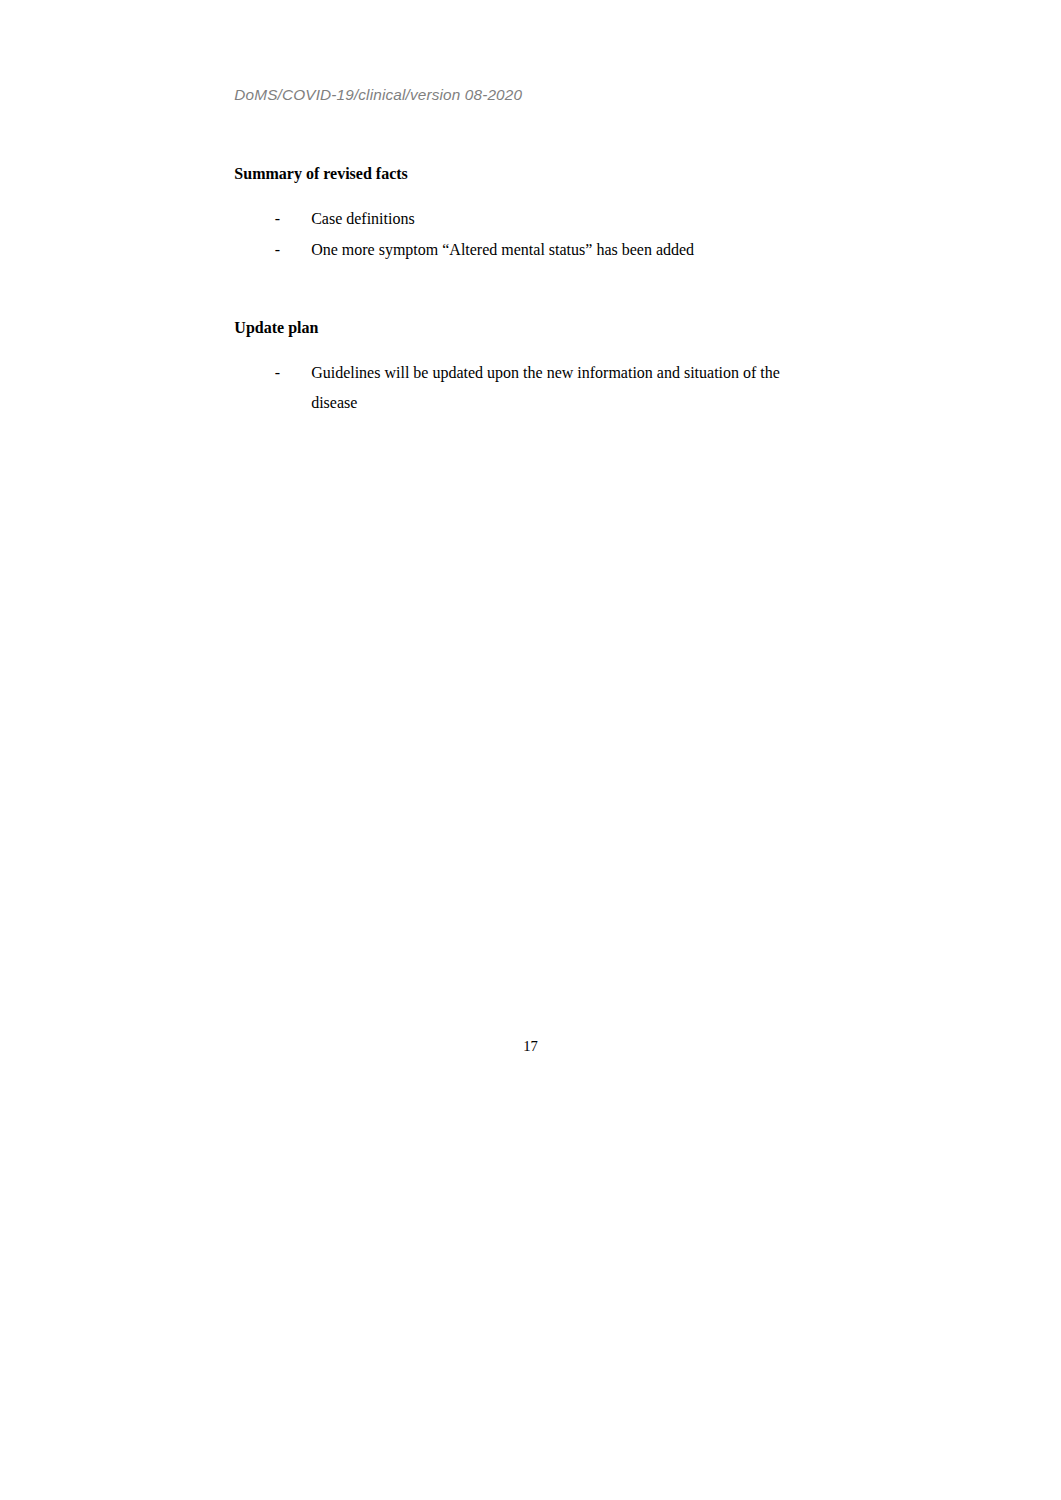DoMS/COVID-19/clinical/version 08-2020
Summary of revised facts
Case definitions
One more symptom “Altered mental status” has been added
Update plan
Guidelines will be updated upon the new information and situation of the disease
17